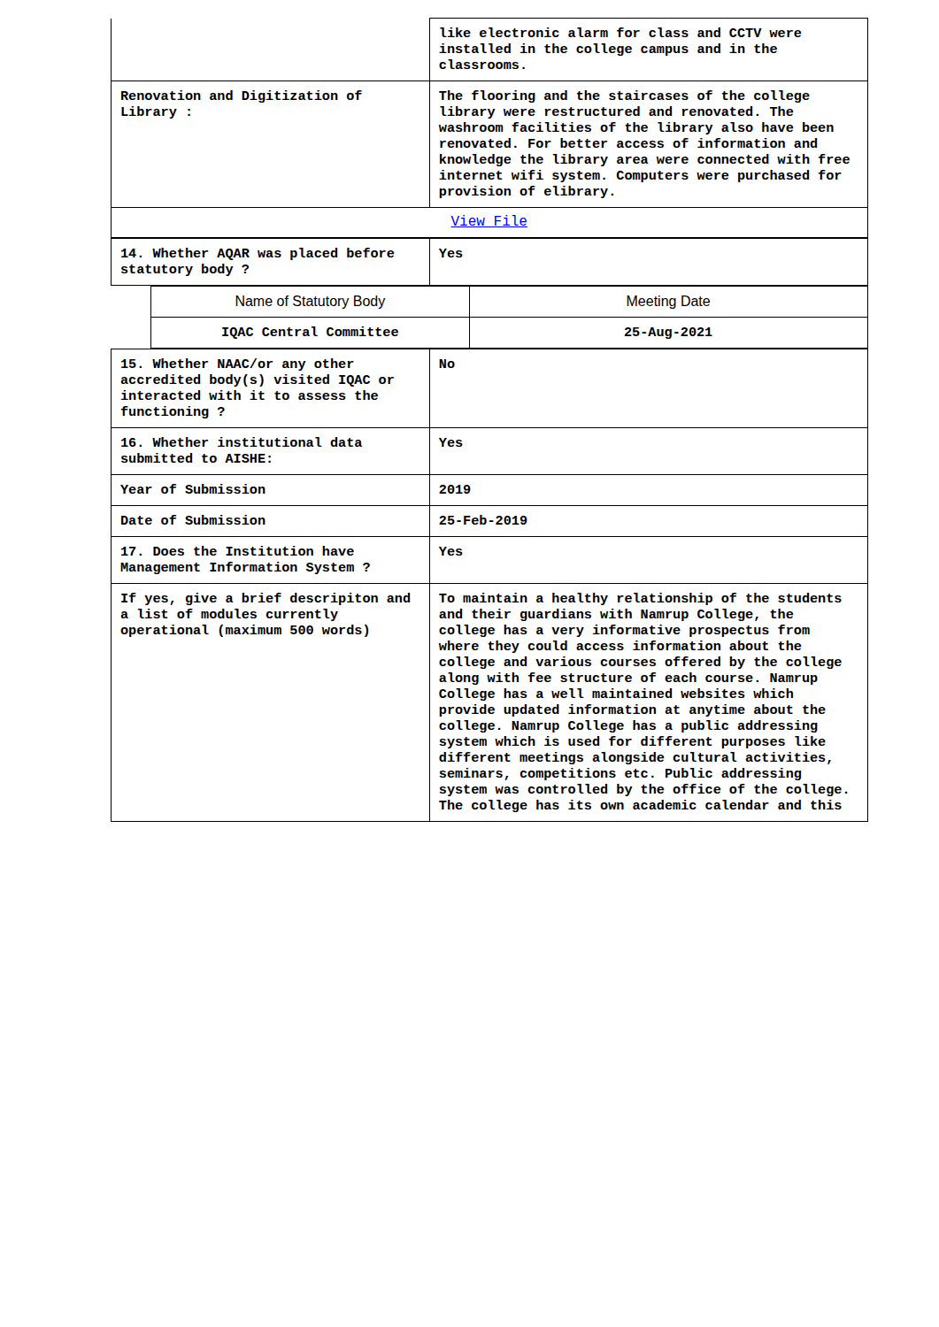| | | like electronic alarm for class and CCTV were installed in the college campus and in the classrooms. |
| | Renovation and Digitization of Library : | The flooring and the staircases of the college library were restructured and renovated. The washroom facilities of the library also have been renovated. For better access of information and knowledge the library area were connected with free internet wifi system. Computers were purchased for provision of elibrary. |
| | View File |
| | 14. Whether AQAR was placed before statutory body ? | Yes |
| | | Name of Statutory Body | Meeting Date |
| | | IQAC Central Committee | 25-Aug-2021 |
| | 15. Whether NAAC/or any other accredited body(s) visited IQAC or interacted with it to assess the functioning ? | No |
| | 16. Whether institutional data submitted to AISHE: | Yes |
| | Year of Submission | 2019 |
| | Date of Submission | 25-Feb-2019 |
| | 17. Does the Institution have Management Information System ? | Yes |
| | If yes, give a brief descripiton and a list of modules currently operational (maximum 500 words) | To maintain a healthy relationship of the students and their guardians with Namrup College, the college has a very informative prospectus from where they could access information about the college and various courses offered by the college along with fee structure of each course. Namrup College has a well maintained websites which provide updated information at anytime about the college. Namrup College has a public addressing system which is used for different purposes like different meetings alongside cultural activities, seminars, competitions etc. Public addressing system was controlled by the office of the college. The college has its own academic calendar and this |